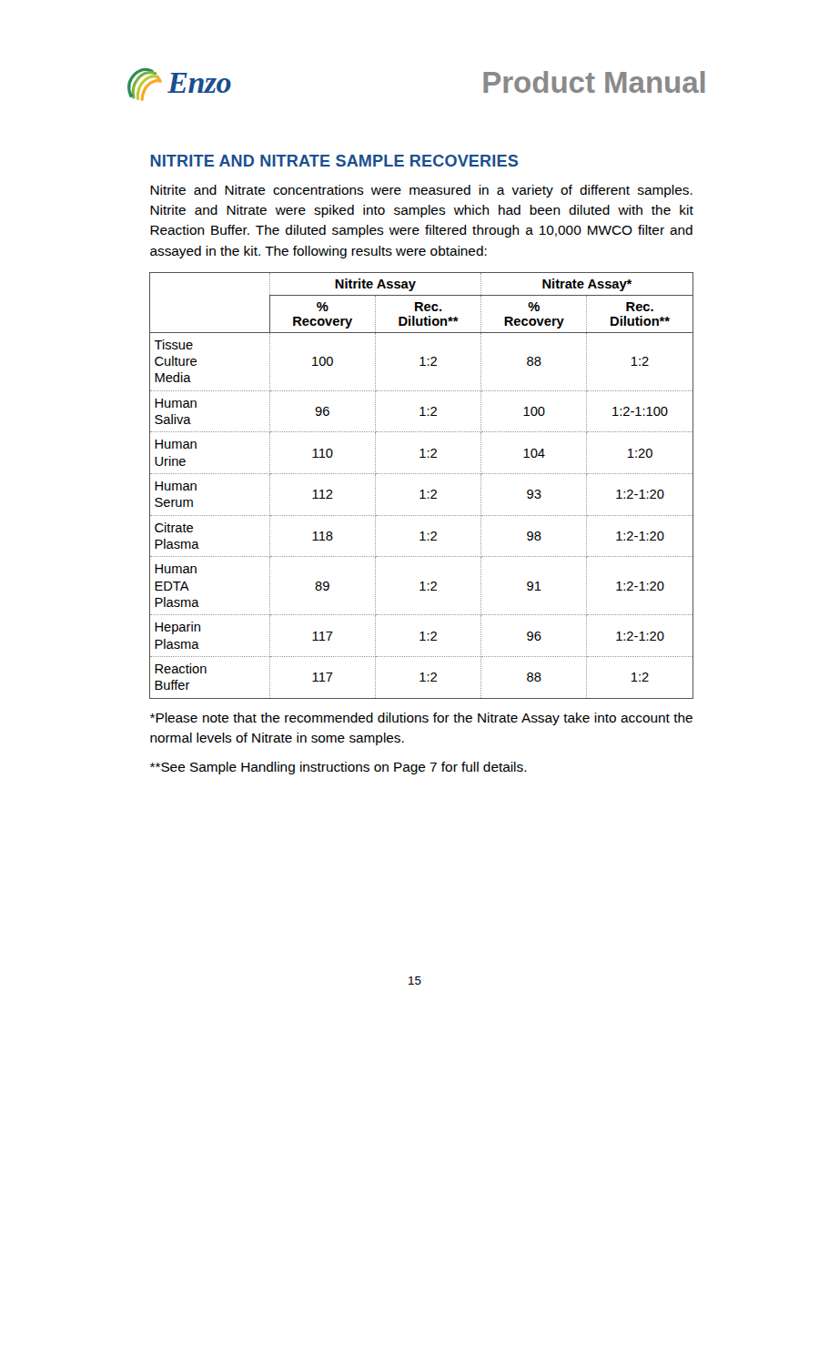Enzo
Product Manual
NITRITE AND NITRATE SAMPLE RECOVERIES
Nitrite and Nitrate concentrations were measured in a variety of different samples. Nitrite and Nitrate were spiked into samples which had been diluted with the kit Reaction Buffer. The diluted samples were filtered through a 10,000 MWCO filter and assayed in the kit. The following results were obtained:
| | Nitrite Assay | Nitrate Assay* |
| --- | --- | --- |
| % Recovery | Rec. Dilution** | % Recovery | Rec. Dilution** |
| Tissue Culture Media | 100 | 1:2 | 88 | 1:2 |
| Human Saliva | 96 | 1:2 | 100 | 1:2-1:100 |
| Human Urine | 110 | 1:2 | 104 | 1:20 |
| Human Serum | 112 | 1:2 | 93 | 1:2-1:20 |
| Citrate Plasma | 118 | 1:2 | 98 | 1:2-1:20 |
| Human EDTA Plasma | 89 | 1:2 | 91 | 1:2-1:20 |
| Heparin Plasma | 117 | 1:2 | 96 | 1:2-1:20 |
| Reaction Buffer | 117 | 1:2 | 88 | 1:2 |
*Please note that the recommended dilutions for the Nitrate Assay take into account the normal levels of Nitrate in some samples.
**See Sample Handling instructions on Page 7 for full details.
15